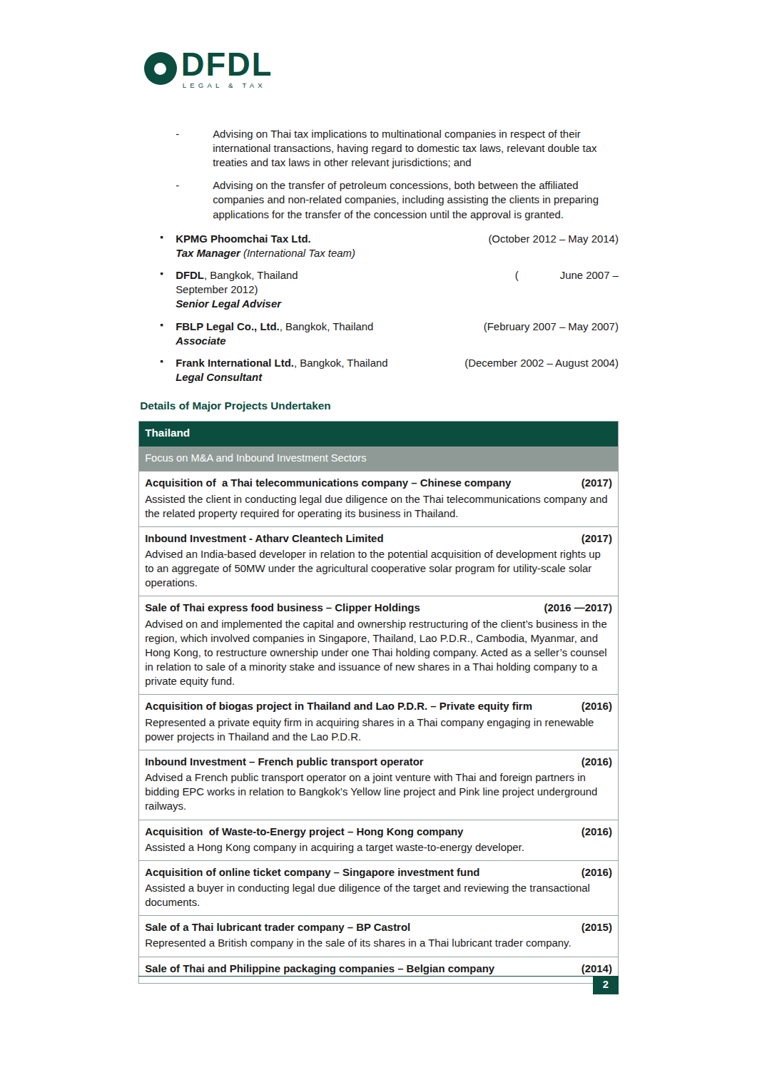DFDL LEGAL & TAX
Advising on Thai tax implications to multinational companies in respect of their international transactions, having regard to domestic tax laws, relevant double tax treaties and tax laws in other relevant jurisdictions; and
Advising on the transfer of petroleum concessions, both between the affiliated companies and non-related companies, including assisting the clients in preparing applications for the transfer of the concession until the approval is granted.
KPMG Phoomchai Tax Ltd.
Tax Manager (International Tax team)
(October 2012 – May 2014)
DFDL, Bangkok, Thailand
( June 2007 –
September 2012)
Senior Legal Adviser
FBLP Legal Co., Ltd., Bangkok, Thailand
Associate
(February 2007 – May 2007)
Frank International Ltd., Bangkok, Thailand
Legal Consultant
(December 2002 – August 2004)
Details of Major Projects Undertaken
| Thailand |
| Focus on M&A and Inbound Investment Sectors |
| Acquisition of a Thai telecommunications company – Chinese company (2017) Assisted the client in conducting legal due diligence on the Thai telecommunications company and the related property required for operating its business in Thailand. |
| Inbound Investment - Atharv Cleantech Limited (2017) Advised an India-based developer in relation to the potential acquisition of development rights up to an aggregate of 50MW under the agricultural cooperative solar program for utility-scale solar operations. |
| Sale of Thai express food business – Clipper Holdings (2016 ―2017) Advised on and implemented the capital and ownership restructuring of the client’s business in the region, which involved companies in Singapore, Thailand, Lao P.D.R., Cambodia, Myanmar, and Hong Kong, to restructure ownership under one Thai holding company. Acted as a seller’s counsel in relation to sale of a minority stake and issuance of new shares in a Thai holding company to a private equity fund. |
| Acquisition of biogas project in Thailand and Lao P.D.R. – Private equity firm (2016) Represented a private equity firm in acquiring shares in a Thai company engaging in renewable power projects in Thailand and the Lao P.D.R. |
| Inbound Investment – French public transport operator (2016) Advised a French public transport operator on a joint venture with Thai and foreign partners in bidding EPC works in relation to Bangkok’s Yellow line project and Pink line project underground railways. |
| Acquisition of Waste-to-Energy project – Hong Kong company (2016) Assisted a Hong Kong company in acquiring a target waste-to-energy developer. |
| Acquisition of online ticket company – Singapore investment fund (2016) Assisted a buyer in conducting legal due diligence of the target and reviewing the transactional documents. |
| Sale of a Thai lubricant trader company – BP Castrol (2015) Represented a British company in the sale of its shares in a Thai lubricant trader company. |
| Sale of Thai and Philippine packaging companies – Belgian company (2014) |
2